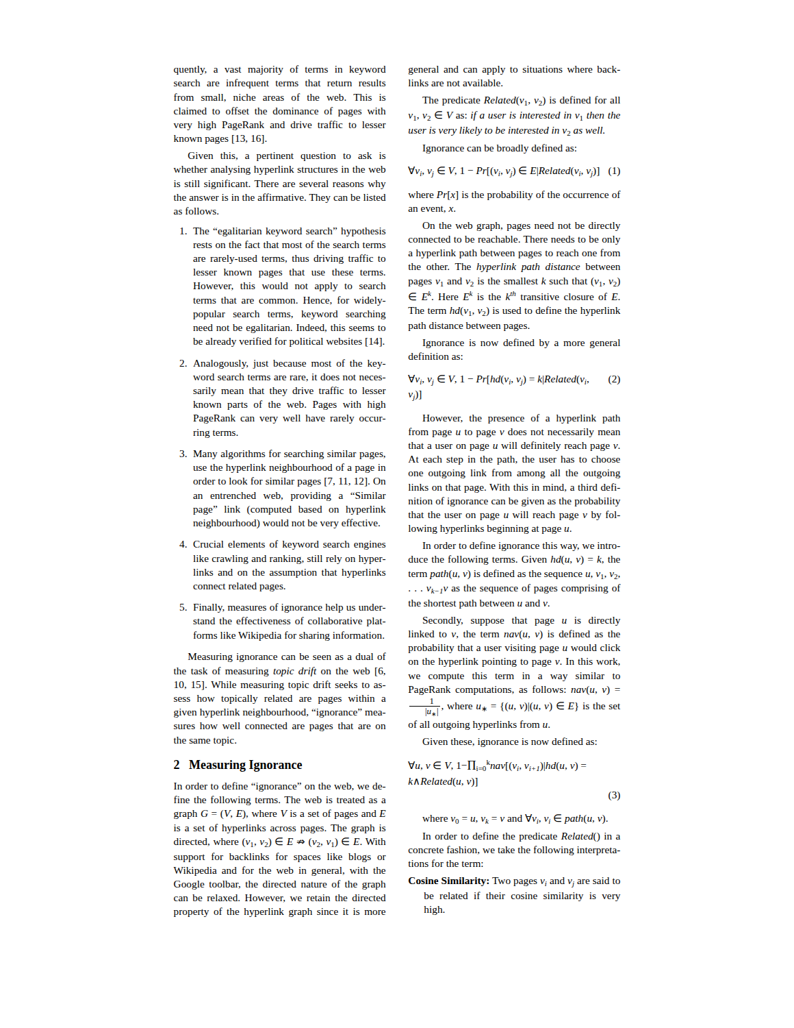quently, a vast majority of terms in keyword search are infrequent terms that return results from small, niche areas of the web. This is claimed to offset the dominance of pages with very high PageRank and drive traffic to lesser known pages [13, 16].
Given this, a pertinent question to ask is whether analysing hyperlink structures in the web is still significant. There are several reasons why the answer is in the affirmative. They can be listed as follows.
The “egalitarian keyword search” hypothesis rests on the fact that most of the search terms are rarely-used terms, thus driving traffic to lesser known pages that use these terms. However, this would not apply to search terms that are common. Hence, for widely-popular search terms, keyword searching need not be egalitarian. Indeed, this seems to be already verified for political websites [14].
Analogously, just because most of the keyword search terms are rare, it does not necessarily mean that they drive traffic to lesser known parts of the web. Pages with high PageRank can very well have rarely occurring terms.
Many algorithms for searching similar pages, use the hyperlink neighbourhood of a page in order to look for similar pages [7, 11, 12]. On an entrenched web, providing a “Similar page” link (computed based on hyperlink neighbourhood) would not be very effective.
Crucial elements of keyword search engines like crawling and ranking, still rely on hyperlinks and on the assumption that hyperlinks connect related pages.
Finally, measures of ignorance help us understand the effectiveness of collaborative platforms like Wikipedia for sharing information.
Measuring ignorance can be seen as a dual of the task of measuring topic drift on the web [6, 10, 15]. While measuring topic drift seeks to assess how topically related are pages within a given hyperlink neighbourhood, “ignorance” measures how well connected are pages that are on the same topic.
2 Measuring Ignorance
In order to define “ignorance” on the web, we define the following terms. The web is treated as a graph G = (V, E), where V is a set of pages and E is a set of hyperlinks across pages. The graph is directed, where (v 1, v 2) ∈ E ⇏ (v 2, v 1) ∈ E. With support for backlinks for spaces like blogs or Wikipedia and for the web in general, with the Google toolbar, the directed nature of the graph can be relaxed. However, we retain the directed property of the hyperlink graph since it is more general and can apply to situations where backlinks are not available.
The predicate Related(v 1, v 2) is defined for all v 1, v 2 ∈ V as: if a user is interested in v 1 then the user is very likely to be interested in v 2 as well.
Ignorance can be broadly defined as:
(1) ∀vi, vj ∈ V, 1 − Pr[(vi, vj) ∈ E|Related(vi, vj)]
where Pr[x] is the probability of the occurrence of an event, x.
On the web graph, pages need not be directly connected to be reachable. There needs to be only a hyperlink path between pages to reach one from the other. The hyperlink path distance between pages v 1 and v 2 is the smallest k such that (v 1, v 2) ∈ Ek. Here Ek is the kth transitive closure of E. The term hd(v 1, v 2) is used to define the hyperlink path distance between pages.
Ignorance is now defined by a more general definition as:
(2) ∀vi, vj ∈ V, 1 − Pr[hd(vi, vj) = k|Related(vi, vj)]
However, the presence of a hyperlink path from page u to page v does not necessarily mean that a user on page u will definitely reach page v. At each step in the path, the user has to choose one outgoing link from among all the outgoing links on that page. With this in mind, a third definition of ignorance can be given as the probability that the user on page u will reach page v by following hyperlinks beginning at page u.
In order to define ignorance this way, we introduce the following terms. Given hd(u, v) = k, the term path(u, v) is defined as the sequence u, v 1, v 2, . . . vk−1v as the sequence of pages comprising of the shortest path between u and v.
Secondly, suppose that page u is directly linked to v, the term nav(u, v) is defined as the probability that a user visiting page u would click on the hyperlink pointing to page v. In this work, we compute this term in a way similar to PageRank computations, as follows: nav(u, v) = 1|u∗|, where u∗ = {(u, v)|(u, v) ∈ E} is the set of all outgoing hyperlinks from u.
Given these, ignorance is now defined as:
∀u, v ∈ V, 1−Πi=0 knav[(vi, vi+1)|hd(u, v) = k∧Related(u, v)] (3)
where v 0 = u, vk = v and ∀vi, vi ∈ path(u, v).
In order to define the predicate Related() in a concrete fashion, we take the following interpretations for the term:
Cosine Similarity: Two pages vi and vj are said to be related if their cosine similarity is very high.